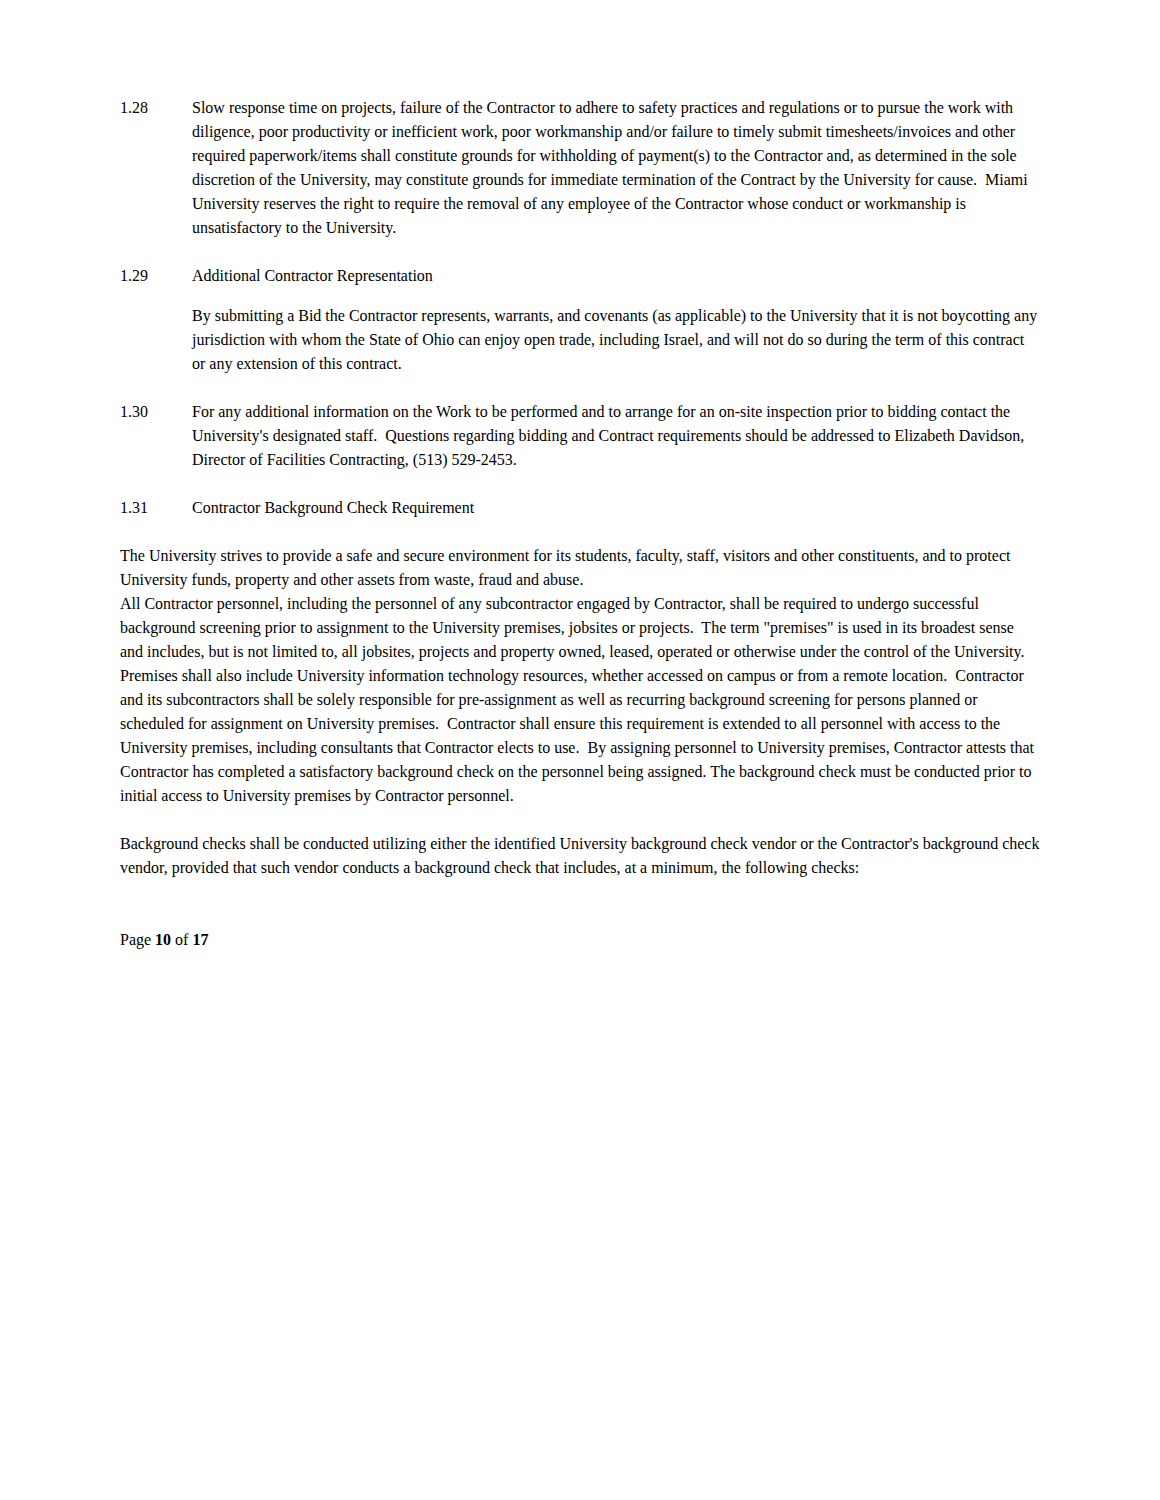1.28
Slow response time on projects, failure of the Contractor to adhere to safety practices and regulations or to pursue the work with diligence, poor productivity or inefficient work, poor workmanship and/or failure to timely submit timesheets/invoices and other required paperwork/items shall constitute grounds for withholding of payment(s) to the Contractor and, as determined in the sole discretion of the University, may constitute grounds for immediate termination of the Contract by the University for cause. Miami University reserves the right to require the removal of any employee of the Contractor whose conduct or workmanship is unsatisfactory to the University.
1.29
Additional Contractor Representation
By submitting a Bid the Contractor represents, warrants, and covenants (as applicable) to the University that it is not boycotting any jurisdiction with whom the State of Ohio can enjoy open trade, including Israel, and will not do so during the term of this contract or any extension of this contract.
1.30
For any additional information on the Work to be performed and to arrange for an on-site inspection prior to bidding contact the University's designated staff. Questions regarding bidding and Contract requirements should be addressed to Elizabeth Davidson, Director of Facilities Contracting, (513) 529-2453.
1.31
Contractor Background Check Requirement
The University strives to provide a safe and secure environment for its students, faculty, staff, visitors and other constituents, and to protect University funds, property and other assets from waste, fraud and abuse.
All Contractor personnel, including the personnel of any subcontractor engaged by Contractor, shall be required to undergo successful background screening prior to assignment to the University premises, jobsites or projects. The term "premises" is used in its broadest sense and includes, but is not limited to, all jobsites, projects and property owned, leased, operated or otherwise under the control of the University. Premises shall also include University information technology resources, whether accessed on campus or from a remote location. Contractor and its subcontractors shall be solely responsible for pre-assignment as well as recurring background screening for persons planned or scheduled for assignment on University premises. Contractor shall ensure this requirement is extended to all personnel with access to the University premises, including consultants that Contractor elects to use. By assigning personnel to University premises, Contractor attests that Contractor has completed a satisfactory background check on the personnel being assigned. The background check must be conducted prior to initial access to University premises by Contractor personnel.
Background checks shall be conducted utilizing either the identified University background check vendor or the Contractor's background check vendor, provided that such vendor conducts a background check that includes, at a minimum, the following checks:
Page 10 of 17